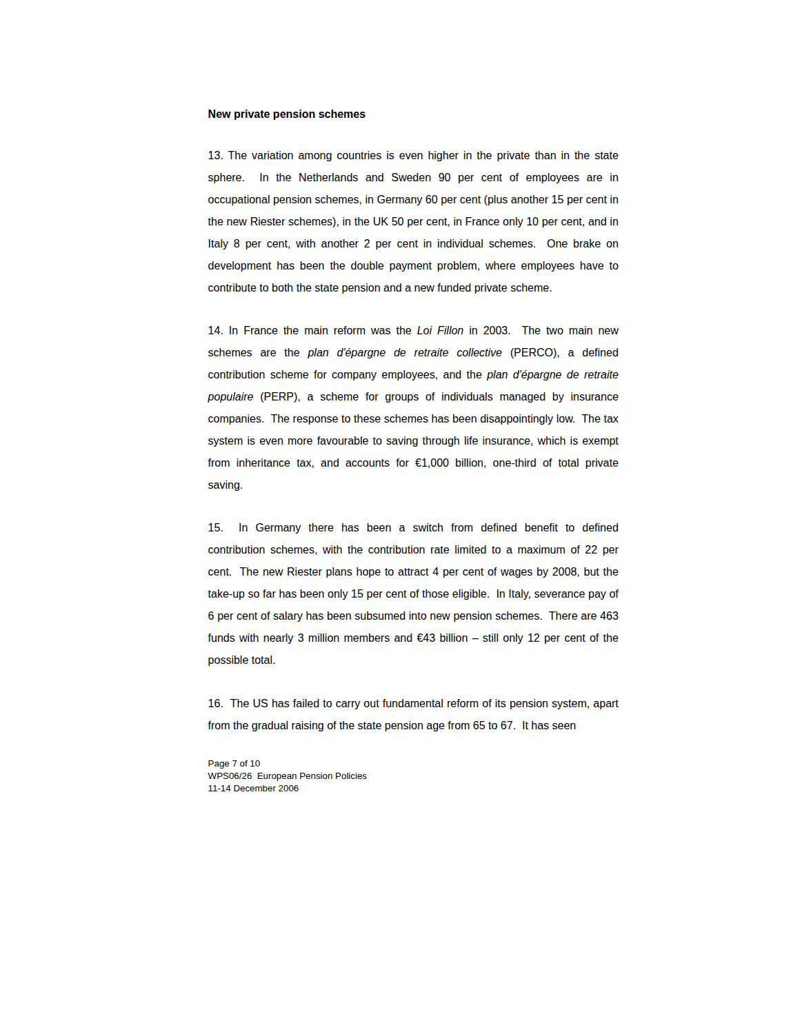New private pension schemes
13. The variation among countries is even higher in the private than in the state sphere. In the Netherlands and Sweden 90 per cent of employees are in occupational pension schemes, in Germany 60 per cent (plus another 15 per cent in the new Riester schemes), in the UK 50 per cent, in France only 10 per cent, and in Italy 8 per cent, with another 2 per cent in individual schemes. One brake on development has been the double payment problem, where employees have to contribute to both the state pension and a new funded private scheme.
14. In France the main reform was the Loi Fillon in 2003. The two main new schemes are the plan d'épargne de retraite collective (PERCO), a defined contribution scheme for company employees, and the plan d'épargne de retraite populaire (PERP), a scheme for groups of individuals managed by insurance companies. The response to these schemes has been disappointingly low. The tax system is even more favourable to saving through life insurance, which is exempt from inheritance tax, and accounts for €1,000 billion, one-third of total private saving.
15. In Germany there has been a switch from defined benefit to defined contribution schemes, with the contribution rate limited to a maximum of 22 per cent. The new Riester plans hope to attract 4 per cent of wages by 2008, but the take-up so far has been only 15 per cent of those eligible. In Italy, severance pay of 6 per cent of salary has been subsumed into new pension schemes. There are 463 funds with nearly 3 million members and €43 billion – still only 12 per cent of the possible total.
16. The US has failed to carry out fundamental reform of its pension system, apart from the gradual raising of the state pension age from 65 to 67. It has seen
Page 7 of 10
WPS06/26 European Pension Policies
11-14 December 2006